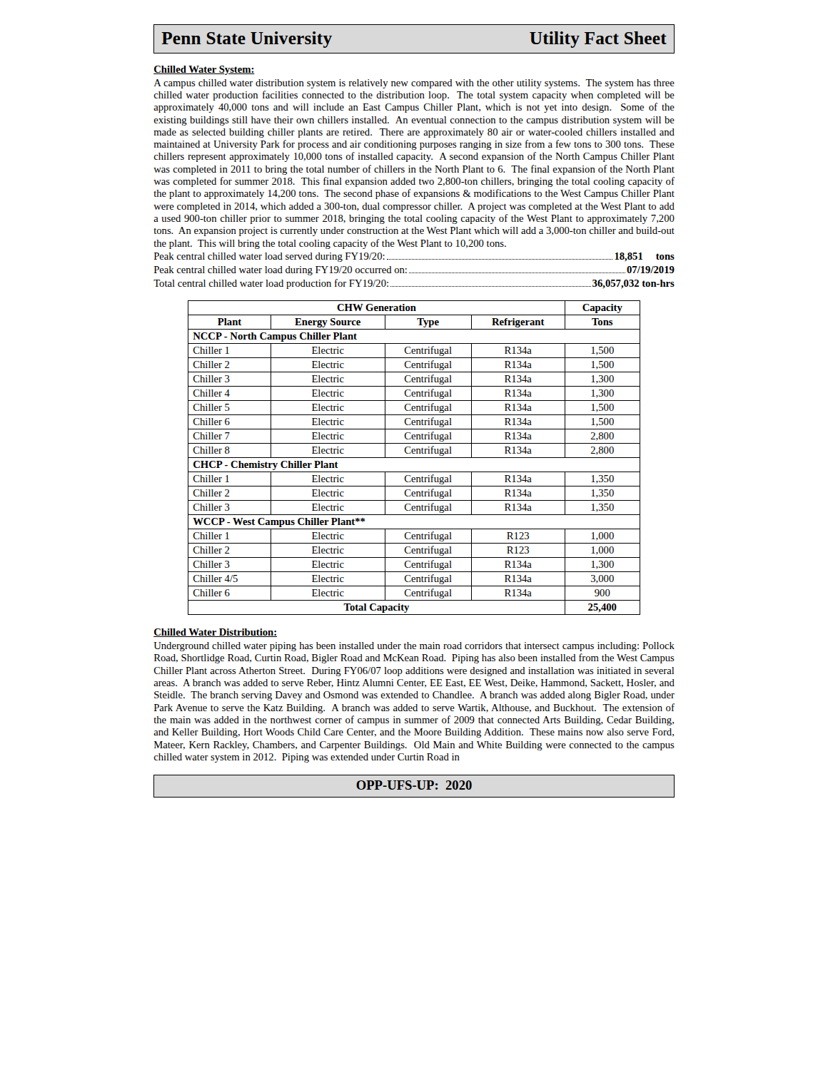Penn State University Utility Fact Sheet
Chilled Water System:
A campus chilled water distribution system is relatively new compared with the other utility systems. The system has three chilled water production facilities connected to the distribution loop. The total system capacity when completed will be approximately 40,000 tons and will include an East Campus Chiller Plant, which is not yet into design. Some of the existing buildings still have their own chillers installed. An eventual connection to the campus distribution system will be made as selected building chiller plants are retired. There are approximately 80 air or water-cooled chillers installed and maintained at University Park for process and air conditioning purposes ranging in size from a few tons to 300 tons. These chillers represent approximately 10,000 tons of installed capacity. A second expansion of the North Campus Chiller Plant was completed in 2011 to bring the total number of chillers in the North Plant to 6. The final expansion of the North Plant was completed for summer 2018. This final expansion added two 2,800-ton chillers, bringing the total cooling capacity of the plant to approximately 14,200 tons. The second phase of expansions & modifications to the West Campus Chiller Plant were completed in 2014, which added a 300-ton, dual compressor chiller. A project was completed at the West Plant to add a used 900-ton chiller prior to summer 2018, bringing the total cooling capacity of the West Plant to approximately 7,200 tons. An expansion project is currently under construction at the West Plant which will add a 3,000-ton chiller and build-out the plant. This will bring the total cooling capacity of the West Plant to 10,200 tons.
Peak central chilled water load served during FY19/20: 18,851tons
Peak central chilled water load during FY19/20 occurred on: 07/19/2019
Total central chilled water load production for FY19/20: 36,057,032 ton-hrs
| CHW Generation | Capacity |
| --- | --- |
| Plant | Energy Source | Type | Refrigerant | Tons |
| NCCP - North Campus Chiller Plant |
| Chiller 1 | Electric | Centrifugal | R134a | 1,500 |
| Chiller 2 | Electric | Centrifugal | R134a | 1,500 |
| Chiller 3 | Electric | Centrifugal | R134a | 1,300 |
| Chiller 4 | Electric | Centrifugal | R134a | 1,300 |
| Chiller 5 | Electric | Centrifugal | R134a | 1,500 |
| Chiller 6 | Electric | Centrifugal | R134a | 1,500 |
| Chiller 7 | Electric | Centrifugal | R134a | 2,800 |
| Chiller 8 | Electric | Centrifugal | R134a | 2,800 |
| CHCP - Chemistry Chiller Plant |
| Chiller 1 | Electric | Centrifugal | R134a | 1,350 |
| Chiller 2 | Electric | Centrifugal | R134a | 1,350 |
| Chiller 3 | Electric | Centrifugal | R134a | 1,350 |
| WCCP - West Campus Chiller Plant** |
| Chiller 1 | Electric | Centrifugal | R123 | 1,000 |
| Chiller 2 | Electric | Centrifugal | R123 | 1,000 |
| Chiller 3 | Electric | Centrifugal | R134a | 1,300 |
| Chiller 4/5 | Electric | Centrifugal | R134a | 3,000 |
| Chiller 6 | Electric | Centrifugal | R134a | 900 |
| Total Capacity | 25,400 |
Chilled Water Distribution:
Underground chilled water piping has been installed under the main road corridors that intersect campus including: Pollock Road, Shortlidge Road, Curtin Road, Bigler Road and McKean Road. Piping has also been installed from the West Campus Chiller Plant across Atherton Street. During FY06/07 loop additions were designed and installation was initiated in several areas. A branch was added to serve Reber, Hintz Alumni Center, EE East, EE West, Deike, Hammond, Sackett, Hosler, and Steidle. The branch serving Davey and Osmond was extended to Chandlee. A branch was added along Bigler Road, under Park Avenue to serve the Katz Building. A branch was added to serve Wartik, Althouse, and Buckhout. The extension of the main was added in the northwest corner of campus in summer of 2009 that connected Arts Building, Cedar Building, and Keller Building, Hort Woods Child Care Center, and the Moore Building Addition. These mains now also serve Ford, Mateer, Kern Rackley, Chambers, and Carpenter Buildings. Old Main and White Building were connected to the campus chilled water system in 2012. Piping was extended under Curtin Road in
OPP-UFS-UP: 2020